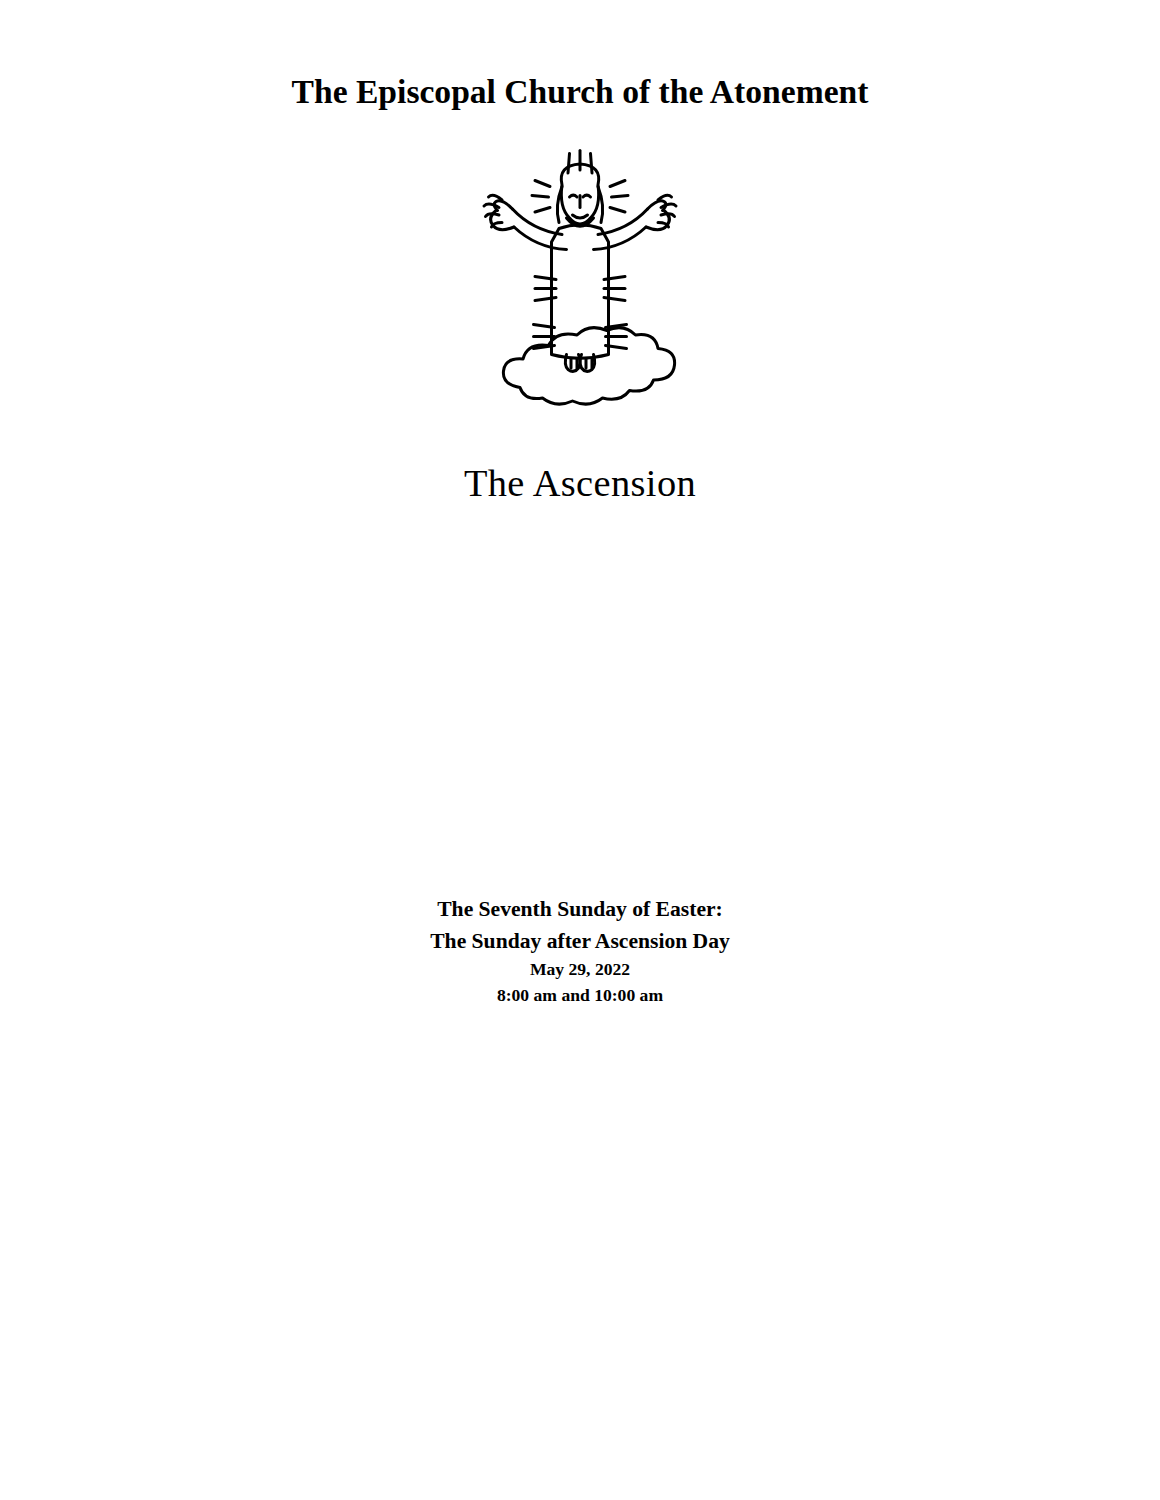The Episcopal Church of the Atonement
Line drawing of the Ascension A simple black-and-white line drawing of Jesus with arms outstretched, standing on a cloud, with rays radiating outward.
The Ascension
The Seventh Sunday of Easter:
The Sunday after Ascension Day
May 29, 2022
8:00 am and 10:00 am